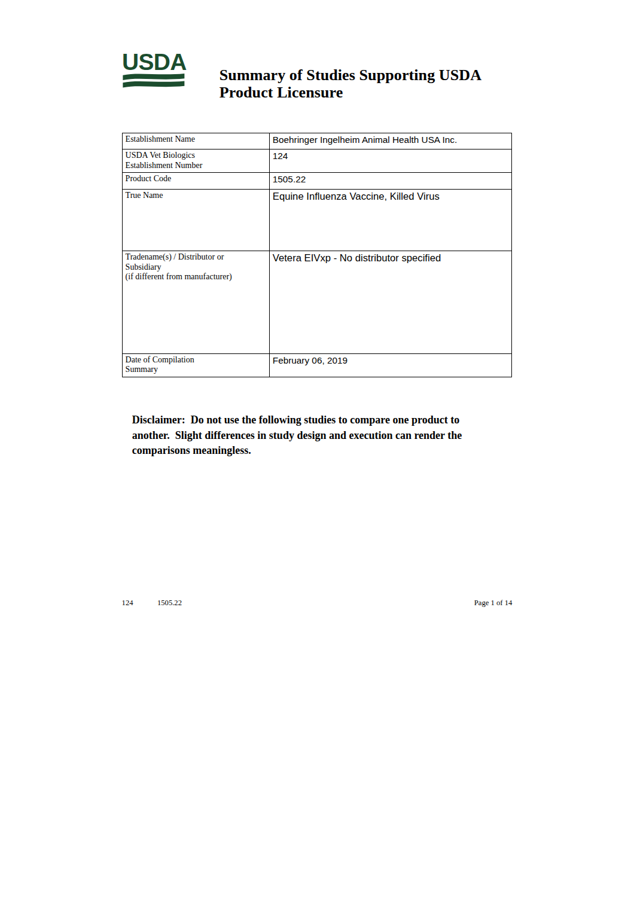USDA
Summary of Studies Supporting USDA Product Licensure
| Establishment Name | Boehringer Ingelheim Animal Health USA Inc. |
| USDA Vet Biologics Establishment Number | 124 |
| Product Code | 1505.22 |
| True Name | Equine Influenza Vaccine, Killed Virus |
| Tradename(s) / Distributor or Subsidiary (if different from manufacturer) | Vetera EIVxp - No distributor specified |
| Date of Compilation Summary | February 06, 2019 |
Disclaimer: Do not use the following studies to compare one product to another. Slight differences in study design and execution can render the comparisons meaningless.
1241505.22
Page 1 of 14